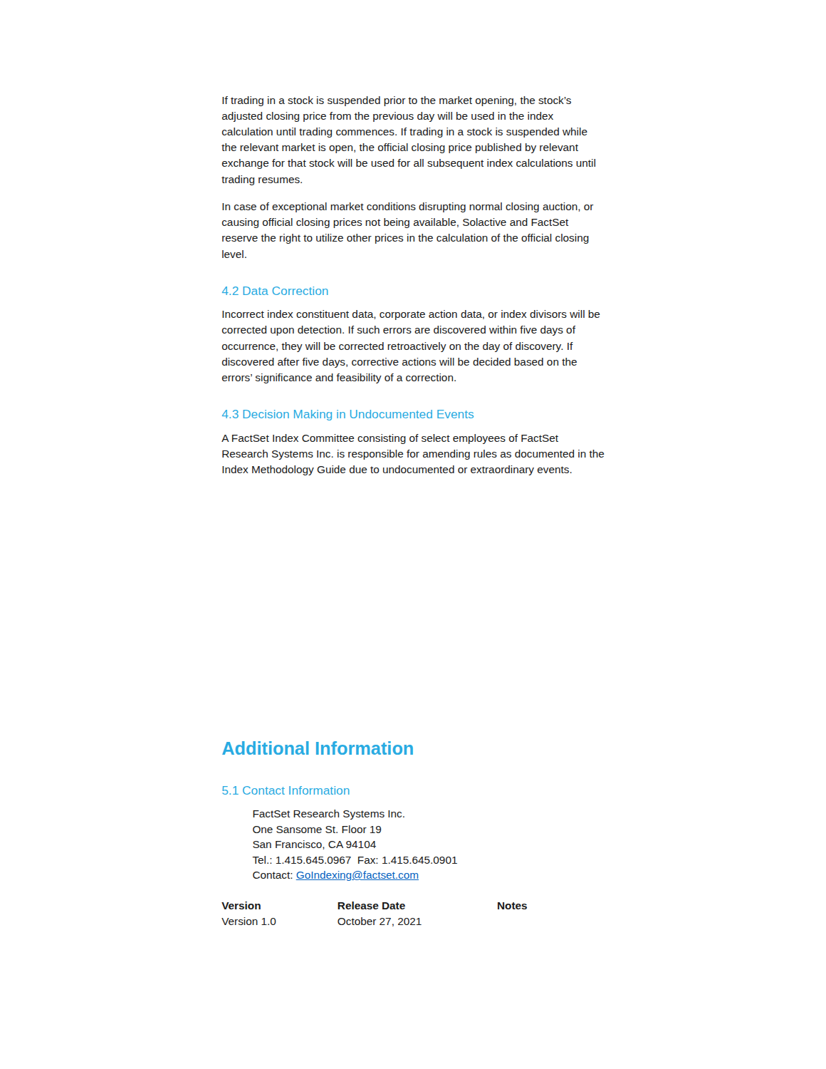If trading in a stock is suspended prior to the market opening, the stock’s adjusted closing price from the previous day will be used in the index calculation until trading commences. If trading in a stock is suspended while the relevant market is open, the official closing price published by relevant exchange for that stock will be used for all subsequent index calculations until trading resumes.
In case of exceptional market conditions disrupting normal closing auction, or causing official closing prices not being available, Solactive and FactSet reserve the right to utilize other prices in the calculation of the official closing level.
4.2 Data Correction
Incorrect index constituent data, corporate action data, or index divisors will be corrected upon detection. If such errors are discovered within five days of occurrence, they will be corrected retroactively on the day of discovery. If discovered after five days, corrective actions will be decided based on the errors’ significance and feasibility of a correction.
4.3 Decision Making in Undocumented Events
A FactSet Index Committee consisting of select employees of FactSet Research Systems Inc. is responsible for amending rules as documented in the Index Methodology Guide due to undocumented or extraordinary events.
Additional Information
5.1 Contact Information
FactSet Research Systems Inc.
One Sansome St. Floor 19
San Francisco, CA 94104
Tel.: 1.415.645.0967 Fax: 1.415.645.0901
Contact: GoIndexing@factset.com
| Version | Release Date | Notes |
| --- | --- | --- |
| Version 1.0 | October 27, 2021 | |